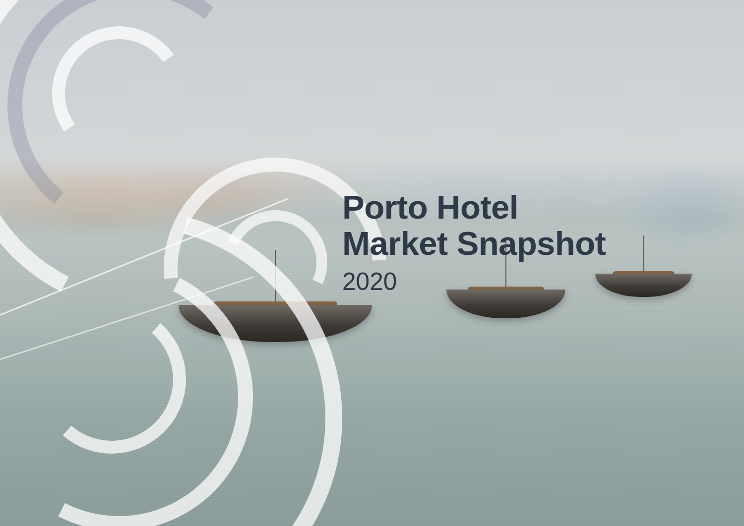Porto Hotel Market Snapshot
2020
Porto Hotel Market Snapshot 2020